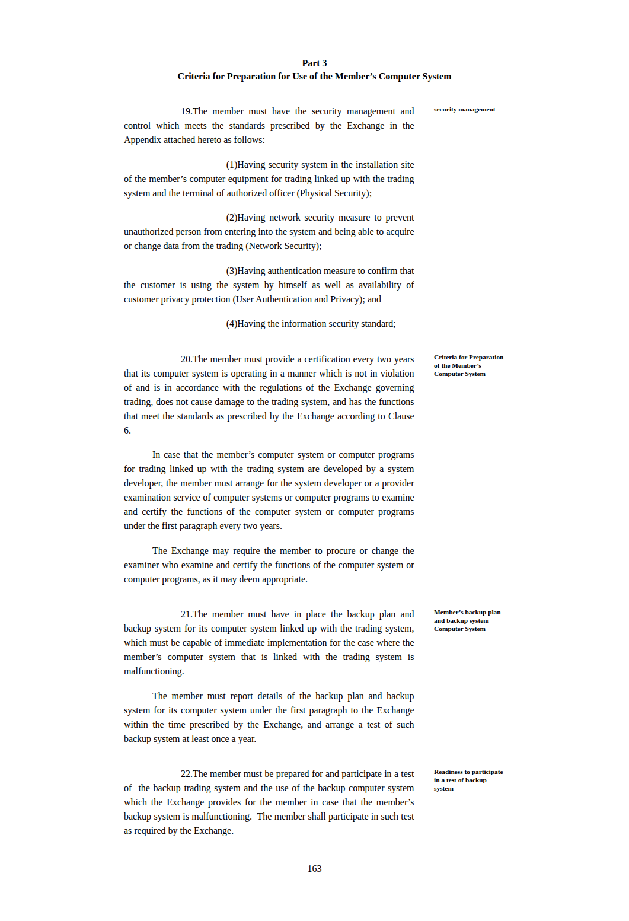Part 3 Criteria for Preparation for Use of the Member’s Computer System
19. The member must have the security management and control which meets the standards prescribed by the Exchange in the Appendix attached hereto as follows:
(1) Having security system in the installation site of the member’s computer equipment for trading linked up with the trading system and the terminal of authorized officer (Physical Security);
(2) Having network security measure to prevent unauthorized person from entering into the system and being able to acquire or change data from the trading (Network Security);
(3) Having authentication measure to confirm that the customer is using the system by himself as well as availability of customer privacy protection (User Authentication and Privacy); and
(4) Having the information security standard;
security management
20. The member must provide a certification every two years that its computer system is operating in a manner which is not in violation of and is in accordance with the regulations of the Exchange governing trading, does not cause damage to the trading system, and has the functions that meet the standards as prescribed by the Exchange according to Clause 6.
In case that the member’s computer system or computer programs for trading linked up with the trading system are developed by a system developer, the member must arrange for the system developer or a provider examination service of computer systems or computer programs to examine and certify the functions of the computer system or computer programs under the first paragraph every two years.
The Exchange may require the member to procure or change the examiner who examine and certify the functions of the computer system or computer programs, as it may deem appropriate.
Criteria for Preparation of the Member’s Computer System
21. The member must have in place the backup plan and backup system for its computer system linked up with the trading system, which must be capable of immediate implementation for the case where the member’s computer system that is linked with the trading system is malfunctioning.
The member must report details of the backup plan and backup system for its computer system under the first paragraph to the Exchange within the time prescribed by the Exchange, and arrange a test of such backup system at least once a year.
Member’s backup plan and backup system Computer System
22. The member must be prepared for and participate in a test of the backup trading system and the use of the backup computer system which the Exchange provides for the member in case that the member’s backup system is malfunctioning. The member shall participate in such test as required by the Exchange.
Readiness to participate in a test of backup system
163